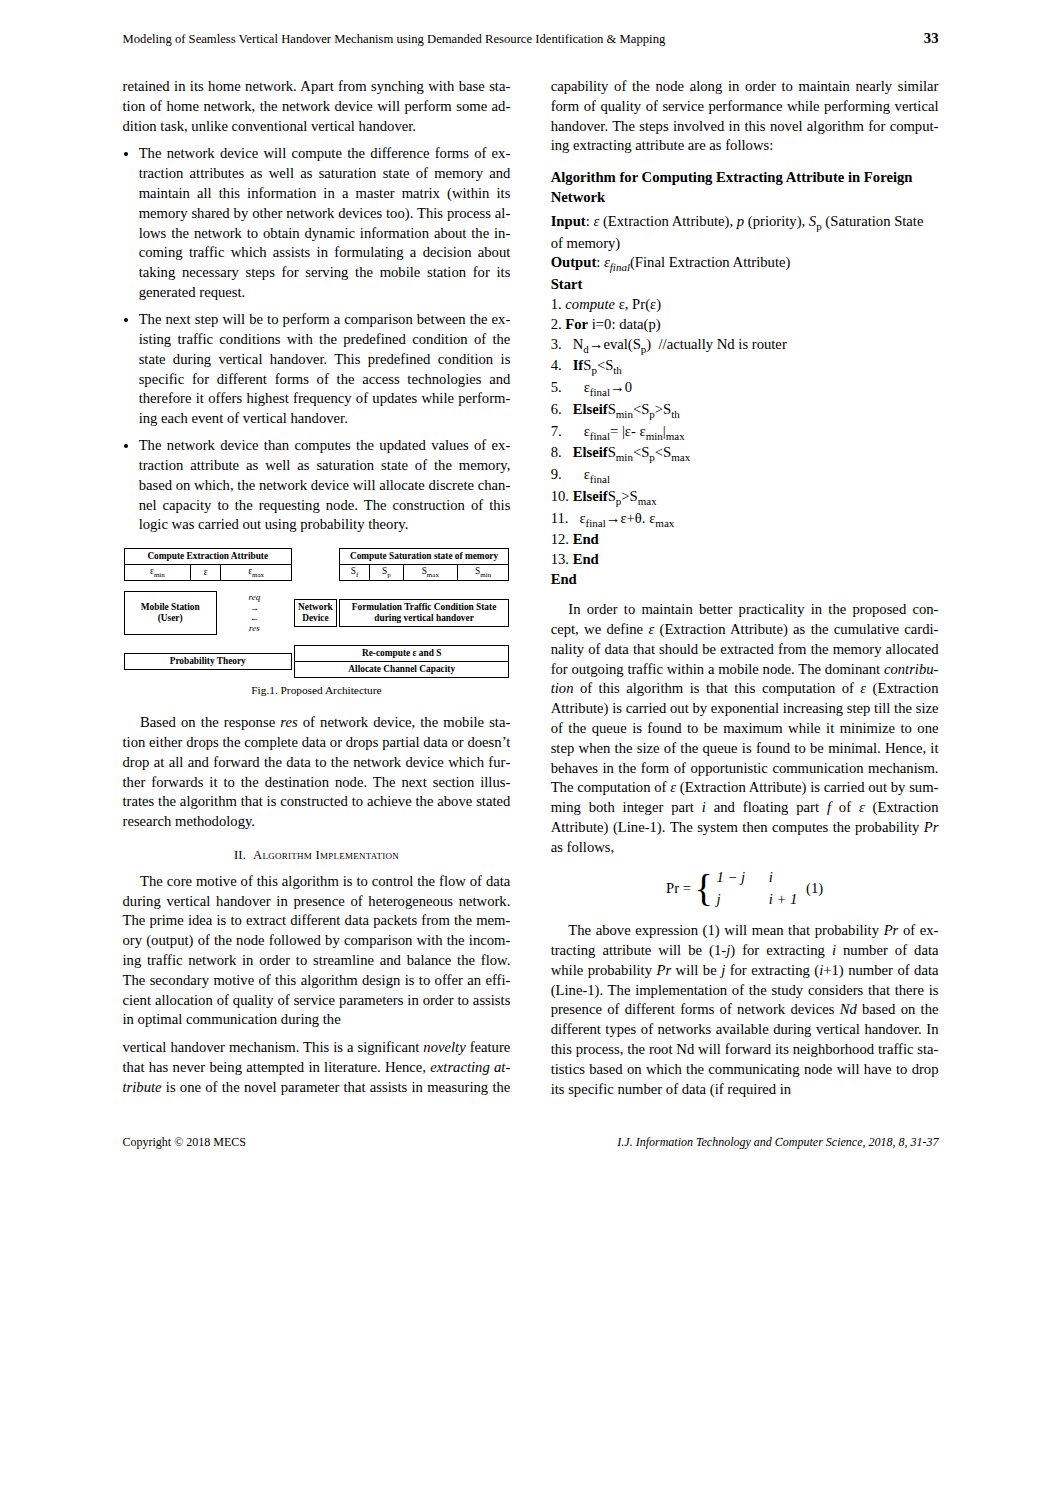Modeling of Seamless Vertical Handover Mechanism using Demanded Resource Identification & Mapping 33
retained in its home network. Apart from synching with base station of home network, the network device will perform some addition task, unlike conventional vertical handover.
The network device will compute the difference forms of extraction attributes as well as saturation state of memory and maintain all this information in a master matrix (within its memory shared by other network devices too). This process allows the network to obtain dynamic information about the incoming traffic which assists in formulating a decision about taking necessary steps for serving the mobile station for its generated request.
The next step will be to perform a comparison between the existing traffic conditions with the predefined condition of the state during vertical handover. This predefined condition is specific for different forms of the access technologies and therefore it offers highest frequency of updates while performing each event of vertical handover.
The network device than computes the updated values of extraction attribute as well as saturation state of the memory, based on which, the network device will allocate discrete channel capacity to the requesting node. The construction of this logic was carried out using probability theory.
| / Compute Extraction Attribute / / ε min / ε / ε max / | | / Compute Saturation state of memory / / S f / S p / S max / S min / |
| / Mobile Station (User) / req → ← res / | Network Device | Formulation Traffic Condition State during vertical handover |
| Probability Theory | / Re-compute ε and S / / Allocate Channel Capacity / |
Fig.1. Proposed Architecture
Based on the response res of network device, the mobile station either drops the complete data or drops partial data or doesn’t drop at all and forward the data to the network device which further forwards it to the destination node. The next section illustrates the algorithm that is constructed to achieve the above stated research methodology.
II. Algorithm Implementation
The core motive of this algorithm is to control the flow of data during vertical handover in presence of heterogeneous network. The prime idea is to extract different data packets from the memory (output) of the node followed by comparison with the incoming traffic network in order to streamline and balance the flow. The secondary motive of this algorithm design is to offer an efficient allocation of quality of service parameters in order to assists in optimal communication during the
vertical handover mechanism. This is a significant novelty feature that has never being attempted in literature. Hence, extracting attribute is one of the novel parameter that assists in measuring the capability of the node along in order to maintain nearly similar form of quality of service performance while performing vertical handover. The steps involved in this novel algorithm for computing extracting attribute are as follows:
Algorithm for Computing Extracting Attribute in Foreign Network
Input: ε (Extraction Attribute), p (priority), Sp (Saturation State of memory)
Output: εfinal(Final Extraction Attribute)
Start
1. compute ε, Pr(ε)
2. For i=0: data(p)
3. Nd→eval(Sp) //actually Nd is router
4. If Sp<Sth
5. εfinal→0
6. Elseif Smin<Sp>Sth
7. εfinal= |ε- εmin|max
8. Elseif Smin<Sp<Smax
9. εfinal
10. Elseif Sp>Smax
11. εfinal→ε+θ. εmax
12. End
13. End
End
In order to maintain better practicality in the proposed concept, we define ε (Extraction Attribute) as the cumulative cardinality of data that should be extracted from the memory allocated for outgoing traffic within a mobile node. The dominant contribution of this algorithm is that this computation of ε (Extraction Attribute) is carried out by exponential increasing step till the size of the queue is found to be maximum while it minimize to one step when the size of the queue is found to be minimal. Hence, it behaves in the form of opportunistic communication mechanism. The computation of ε (Extraction Attribute) is carried out by summing both integer part i and floating part f of ε (Extraction Attribute) (Line-1). The system then computes the probability Pr as follows,
Pr = {
1 − j i ji + 1
(1)
The above expression (1) will mean that probability Pr of extracting attribute will be (1-j) for extracting i number of data while probability Pr will be j for extracting (i+1) number of data (Line-1). The implementation of the study considers that there is presence of different forms of network devices Nd based on the different types of networks available during vertical handover. In this process, the root Nd will forward its neighborhood traffic statistics based on which the communicating node will have to drop its specific number of data (if required in
Copyright © 2018 MECS I.J. Information Technology and Computer Science, 2018, 8, 31-37